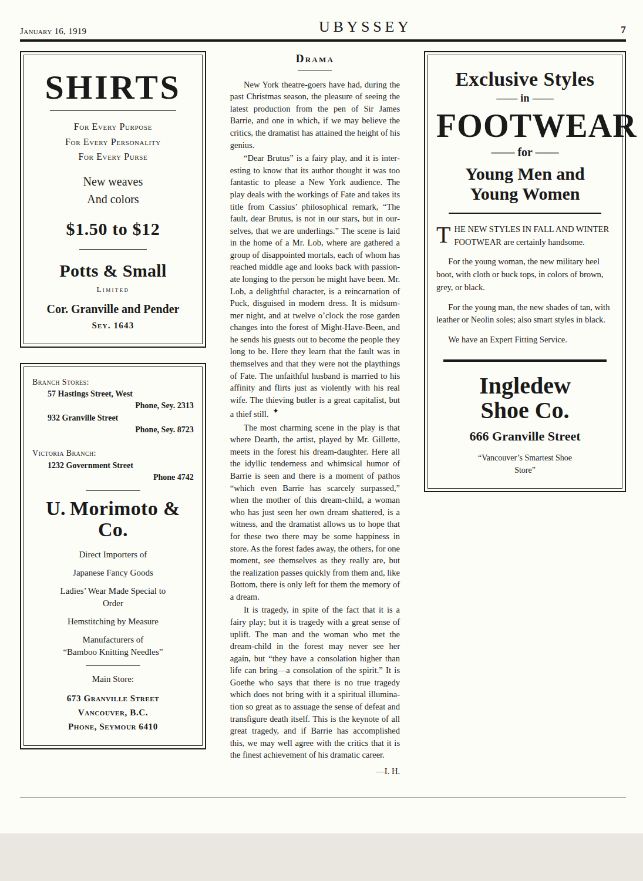January 16, 1919
Ubyssey
7
SHIRTS
For Every Purpose
For Every Personality
For Every Purse
New weaves
And colors
$1.50 to $12
Potts & Small
Limited
Cor. Granville and Pender
Sey. 1643
Branch Stores:
57 Hastings Street, West
Phone, Sey. 2313 932 Granville Street
Phone, Sey. 8723
Victoria Branch:
1232 Government Street
Phone 4742
U. Morimoto & Co.
Direct Importers of
Japanese Fancy Goods
Ladies’ Wear Made Special to
Order
Hemstitching by Measure
Manufacturers of
“Bamboo Knitting Needles”
Main Store:
673 Granville Street
Vancouver, B.C.
Phone, Seymour 6410
Drama
New York theatre-goers have had, during the past Christmas season, the pleasure of seeing the latest production from the pen of Sir James Barrie, and one in which, if we may believe the critics, the dramatist has attained the height of his genius.
“Dear Brutus” is a fairy play, and it is interesting to know that its author thought it was too fantastic to please a New York audience. The play deals with the workings of Fate and takes its title from Cassius’ philosophical remark, “The fault, dear Brutus, is not in our stars, but in ourselves, that we are underlings.” The scene is laid in the home of a Mr. Lob, where are gathered a group of disappointed mortals, each of whom has reached middle age and looks back with passionate longing to the person he might have been. Mr. Lob, a delightful character, is a reincarnation of Puck, disguised in modern dress. It is midsummer night, and at twelve o’clock the rose garden changes into the forest of Might-Have-Been, and he sends his guests out to become the people they long to be. Here they learn that the fault was in themselves and that they were not the playthings of Fate. The unfaithful husband is married to his affinity and flirts just as violently with his real wife. The thieving butler is a great capitalist, but a thief still. ✦
The most charming scene in the play is that where Dearth, the artist, played by Mr. Gillette, meets in the forest his dream-daughter. Here all the idyllic tenderness and whimsical humor of Barrie is seen and there is a moment of pathos “which even Barrie has scarcely surpassed,” when the mother of this dream-child, a woman who has just seen her own dream shattered, is a witness, and the dramatist allows us to hope that for these two there may be some happiness in store. As the forest fades away, the others, for one moment, see themselves as they really are, but the realization passes quickly from them and, like Bottom, there is only left for them the memory of a dream.
It is tragedy, in spite of the fact that it is a fairy play; but it is tragedy with a great sense of uplift. The man and the woman who met the dream-child in the forest may never see her again, but “they have a consolation higher than life can bring—a consolation of the spirit.” It is Goethe who says that there is no true tragedy which does not bring with it a spiritual illumination so great as to assuage the sense of defeat and transfigure death itself. This is the keynote of all great tragedy, and if Barrie has accomplished this, we may well agree with the critics that it is the finest achievement of his dramatic career.
—I. H.
Exclusive Styles
—— in ——
FOOTWEAR
—— for ——
Young Men and
Young Women
THE NEW STYLES IN FALL AND WINTER FOOTWEAR are certainly handsome.
For the young woman, the new military heel boot, with cloth or buck tops, in colors of brown, grey, or black.
For the young man, the new shades of tan, with leather or Neolin soles; also smart styles in black.
We have an Expert Fitting Service.
Ingledew
Shoe Co.
666 Granville Street
“Vancouver’s Smartest Shoe
Store”